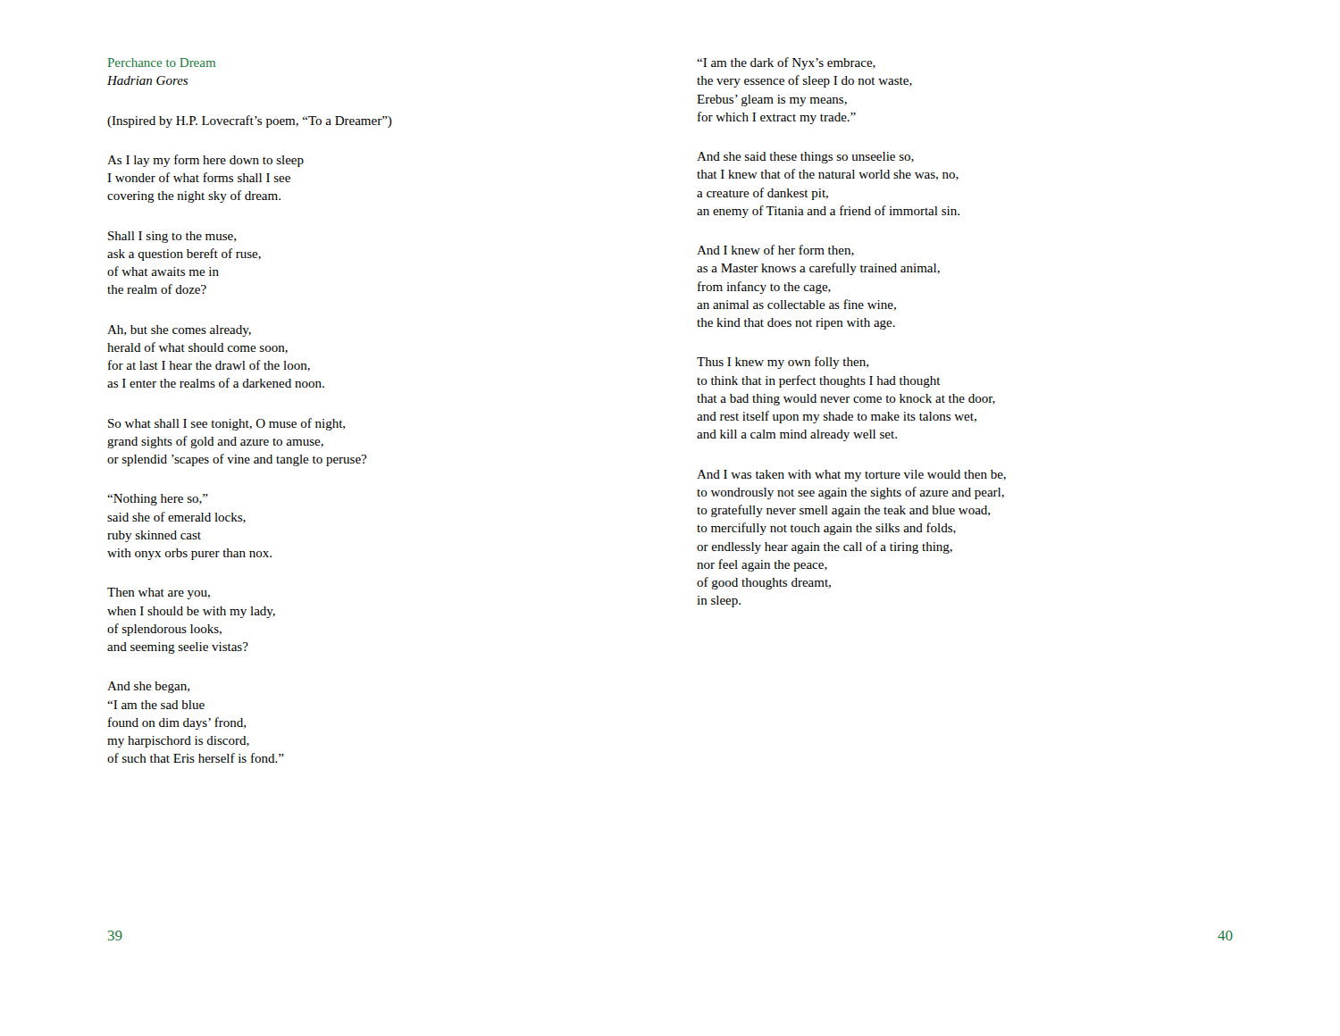Perchance to Dream
Hadrian Gores
(Inspired by H.P. Lovecraft’s poem, “To a Dreamer”)
As I lay my form here down to sleep
I wonder of what forms shall I see
covering the night sky of dream.
Shall I sing to the muse,
ask a question bereft of ruse,
of what awaits me in
the realm of doze?
Ah, but she comes already,
herald of what should come soon,
for at last I hear the drawl of the loon,
as I enter the realms of a darkened noon.
So what shall I see tonight, O muse of night,
grand sights of gold and azure to amuse,
or splendid ’scapes of vine and tangle to peruse?
“Nothing here so,”
said she of emerald locks,
ruby skinned cast
with onyx orbs purer than nox.
Then what are you,
when I should be with my lady,
of splendorous looks,
and seeming seelie vistas?
And she began,
“I am the sad blue
found on dim days’ frond,
my harpischord is discord,
of such that Eris herself is fond.”
39
“I am the dark of Nyx’s embrace,
the very essence of sleep I do not waste,
Erebus’ gleam is my means,
for which I extract my trade.”
And she said these things so unseelie so,
that I knew that of the natural world she was, no,
a creature of dankest pit,
an enemy of Titania and a friend of immortal sin.
And I knew of her form then,
as a Master knows a carefully trained animal,
from infancy to the cage,
an animal as collectable as fine wine,
the kind that does not ripen with age.
Thus I knew my own folly then,
to think that in perfect thoughts I had thought
that a bad thing would never come to knock at the door,
and rest itself upon my shade to make its talons wet,
and kill a calm mind already well set.
And I was taken with what my torture vile would then be,
to wondrously not see again the sights of azure and pearl,
to gratefully never smell again the teak and blue woad,
to mercifully not touch again the silks and folds,
or endlessly hear again the call of a tiring thing,
nor feel again the peace,
of good thoughts dreamt,
in sleep.
40